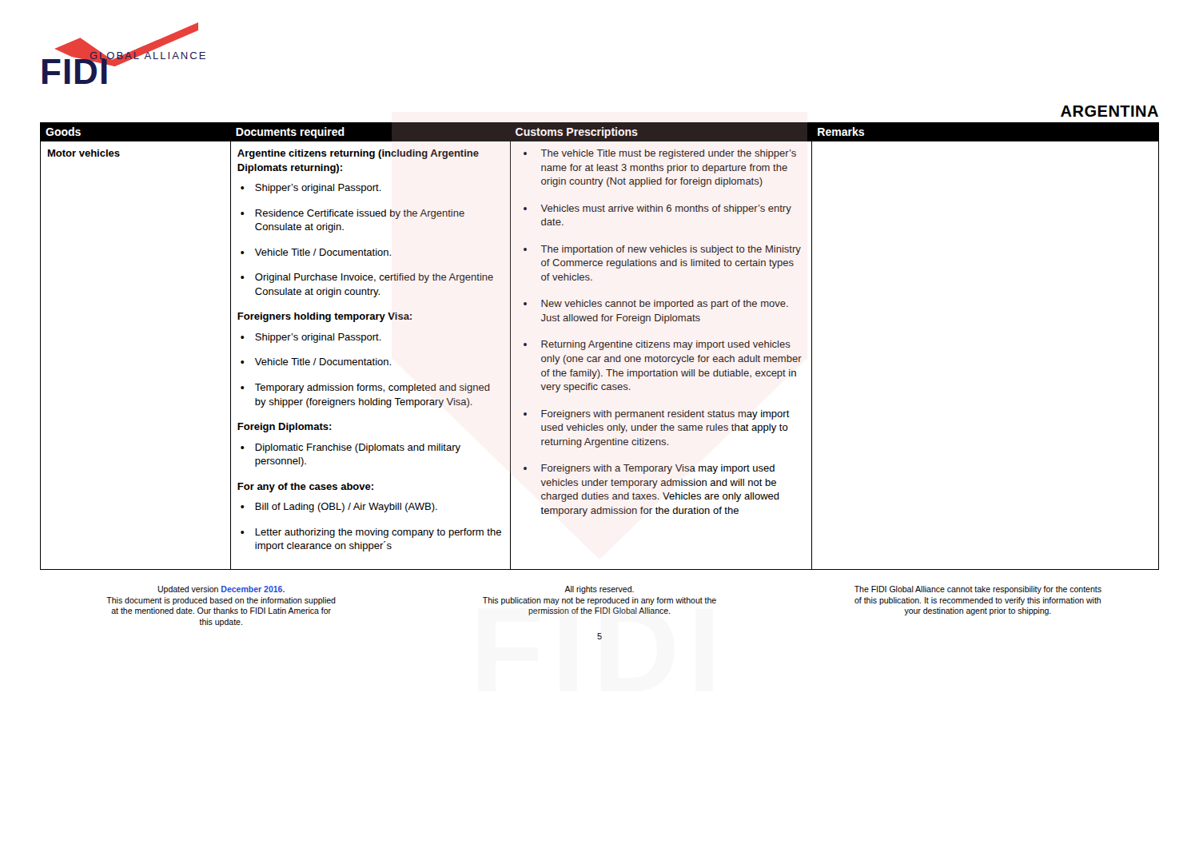FIDI
GLOBAL ALLIANCE
FIDI
ARGENTINA
| Goods | Documents required | Customs Prescriptions | Remarks |
| --- | --- | --- | --- |
| Motor vehicles | Argentine citizens returning (including Argentine Diplomats returning): Shipper’s original Passport. Residence Certificate issued by the Argentine Consulate at origin. Vehicle Title / Documentation. Original Purchase Invoice, certified by the Argentine Consulate at origin country. Foreigners holding temporary Visa: Shipper’s original Passport. Vehicle Title / Documentation. Temporary admission forms, completed and signed by shipper (foreigners holding Temporary Visa). Foreign Diplomats: Diplomatic Franchise (Diplomats and military personnel). For any of the cases above: Bill of Lading (OBL) / Air Waybill (AWB). Letter authorizing the moving company to perform the import clearance on shipper´s | The vehicle Title must be registered under the shipper’s name for at least 3 months prior to departure from the origin country (Not applied for foreign diplomats) Vehicles must arrive within 6 months of shipper’s entry date. The importation of new vehicles is subject to the Ministry of Commerce regulations and is limited to certain types of vehicles. New vehicles cannot be imported as part of the move. Just allowed for Foreign Diplomats Returning Argentine citizens may import used vehicles only (one car and one motorcycle for each adult member of the family). The importation will be dutiable, except in very specific cases. Foreigners with permanent resident status may import used vehicles only, under the same rules that apply to returning Argentine citizens. Foreigners with a Temporary Visa may import used vehicles under temporary admission and will not be charged duties and taxes. Vehicles are only allowed temporary admission for the duration of the | |
Updated version December 2016.
This document is produced based on the information supplied
at the mentioned date. Our thanks to FIDI Latin America for
this update.
All rights reserved.
This publication may not be reproduced in any form without the
permission of the FIDI Global Alliance.
The FIDI Global Alliance cannot take responsibility for the contents
of this publication. It is recommended to verify this information with
your destination agent prior to shipping.
5